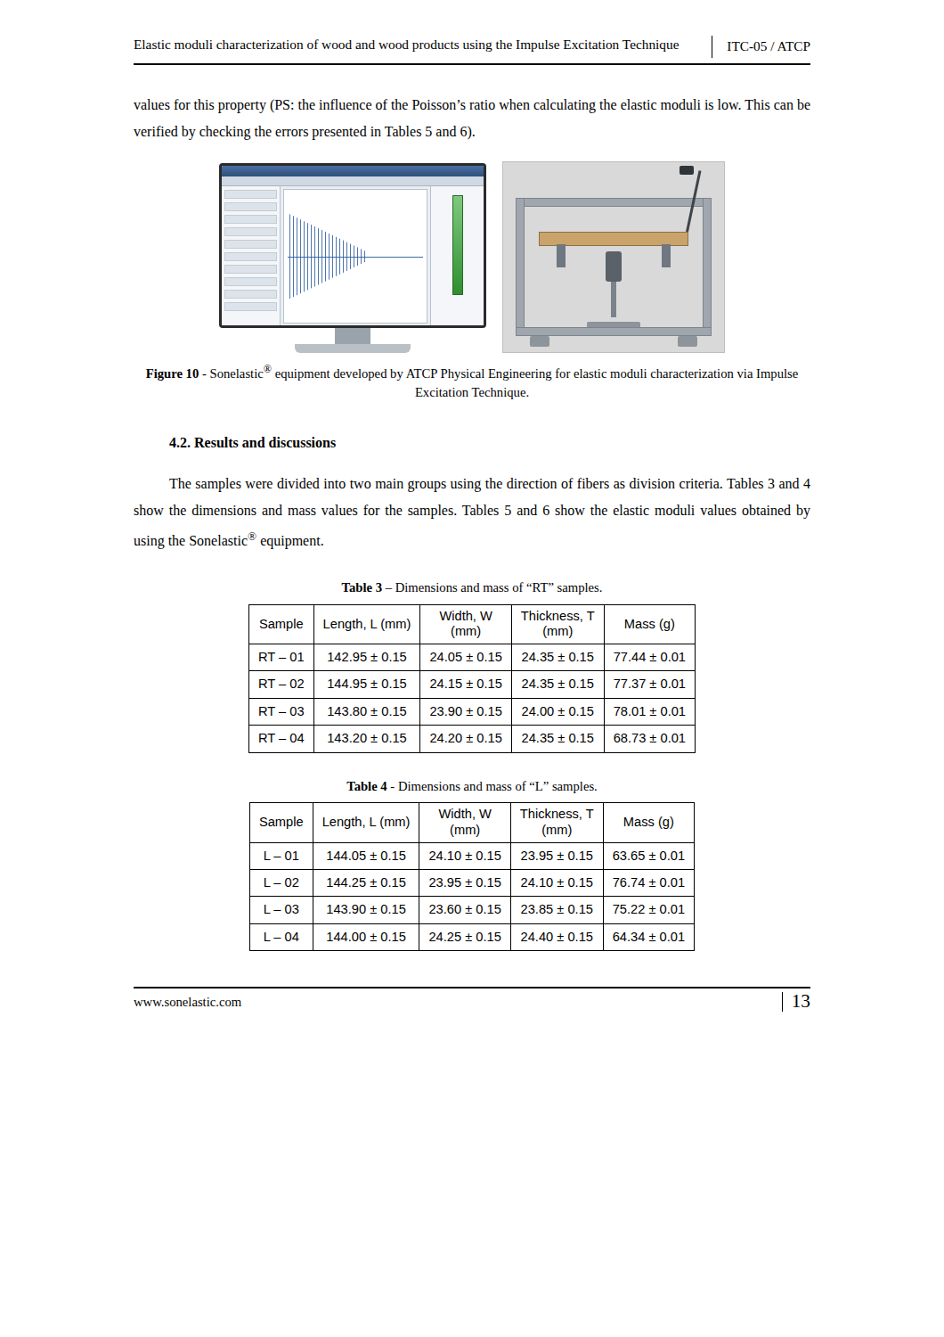Elastic moduli characterization of wood and wood products using the Impulse Excitation Technique
ITC-05 / ATCP
values for this property (PS: the influence of the Poisson’s ratio when calculating the elastic moduli is low. This can be verified by checking the errors presented in Tables 5 and 6).
Figure 10 - Sonelastic® equipment developed by ATCP Physical Engineering for elastic moduli characterization via Impulse Excitation Technique.
4.2. Results and discussions
The samples were divided into two main groups using the direction of fibers as division criteria. Tables 3 and 4 show the dimensions and mass values for the samples. Tables 5 and 6 show the elastic moduli values obtained by using the Sonelastic® equipment.
Table 3 – Dimensions and mass of “RT” samples.
| Sample | Length, L (mm) | Width, W (mm) | Thickness, T (mm) | Mass (g) |
| --- | --- | --- | --- | --- |
| RT – 01 | 142.95 ± 0.15 | 24.05 ± 0.15 | 24.35 ± 0.15 | 77.44 ± 0.01 |
| RT – 02 | 144.95 ± 0.15 | 24.15 ± 0.15 | 24.35 ± 0.15 | 77.37 ± 0.01 |
| RT – 03 | 143.80 ± 0.15 | 23.90 ± 0.15 | 24.00 ± 0.15 | 78.01 ± 0.01 |
| RT – 04 | 143.20 ± 0.15 | 24.20 ± 0.15 | 24.35 ± 0.15 | 68.73 ± 0.01 |
Table 4 - Dimensions and mass of “L” samples.
| Sample | Length, L (mm) | Width, W (mm) | Thickness, T (mm) | Mass (g) |
| --- | --- | --- | --- | --- |
| L – 01 | 144.05 ± 0.15 | 24.10 ± 0.15 | 23.95 ± 0.15 | 63.65 ± 0.01 |
| L – 02 | 144.25 ± 0.15 | 23.95 ± 0.15 | 24.10 ± 0.15 | 76.74 ± 0.01 |
| L – 03 | 143.90 ± 0.15 | 23.60 ± 0.15 | 23.85 ± 0.15 | 75.22 ± 0.01 |
| L – 04 | 144.00 ± 0.15 | 24.25 ± 0.15 | 24.40 ± 0.15 | 64.34 ± 0.01 |
www.sonelastic.com
13